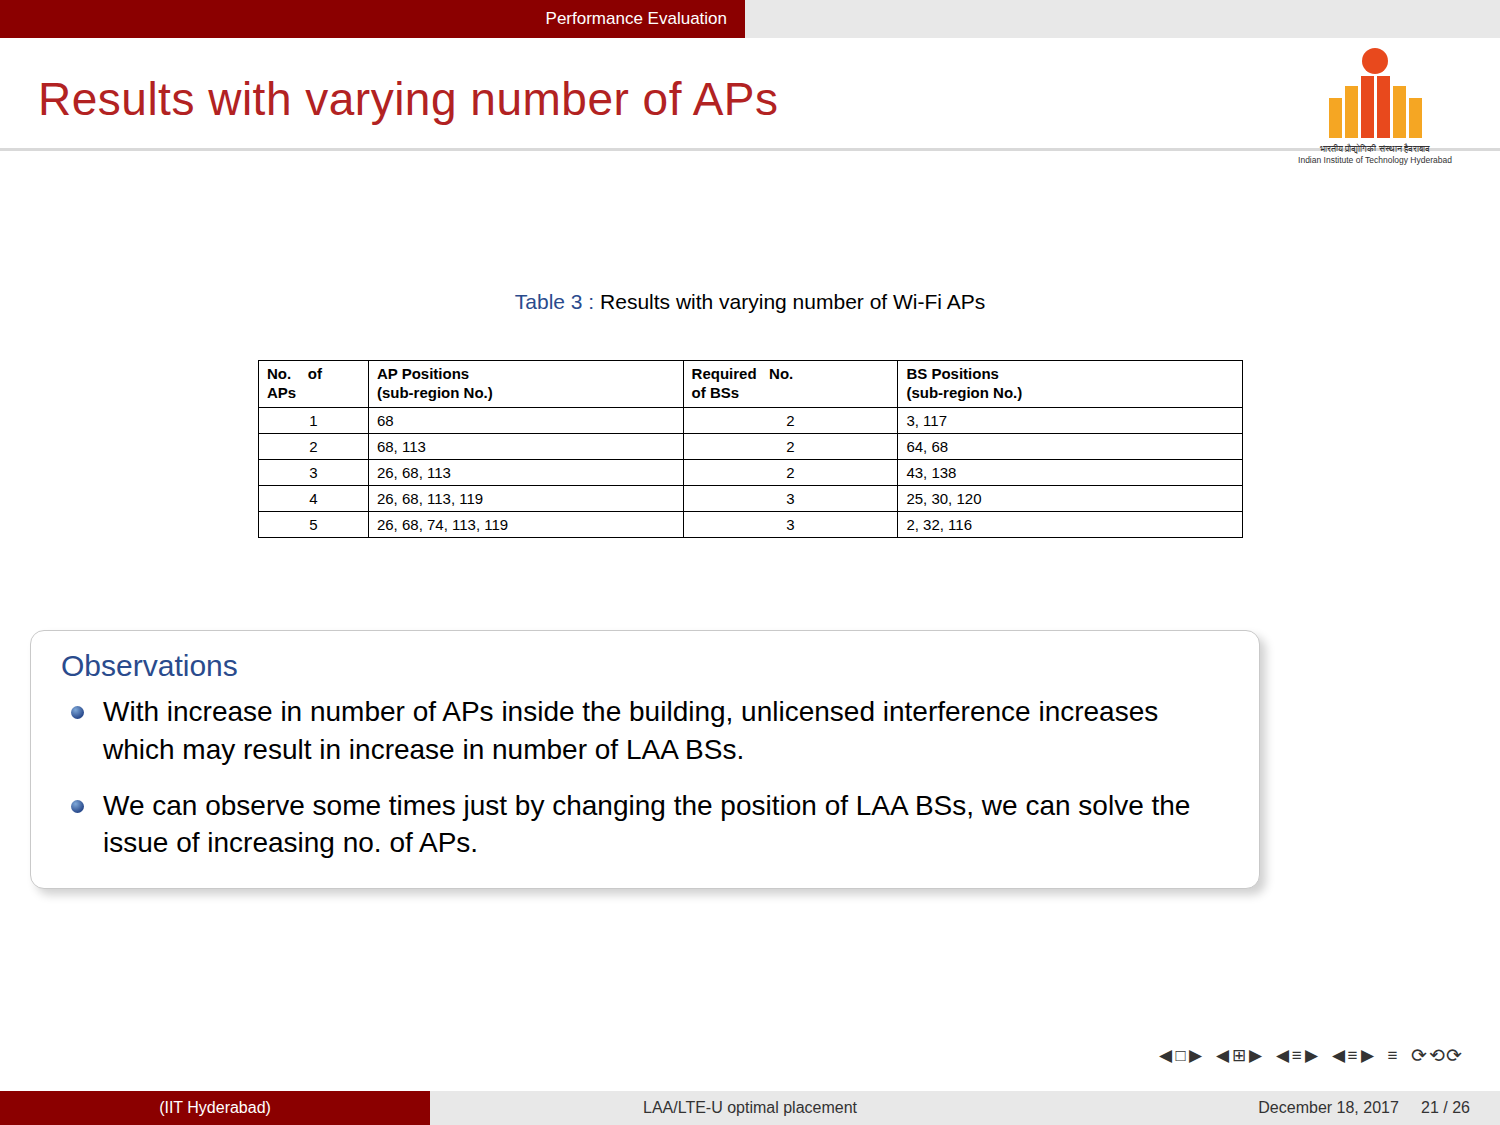Performance Evaluation
Results with varying number of APs
भारतीय प्रौद्योगिकी संस्थान हैदराबाद
Indian Institute of Technology Hyderabad
Table 3 : Results with varying number of Wi-Fi APs
| No. of APs | AP Positions (sub-region No.) | Required No. of BSs | BS Positions (sub-region No.) |
| --- | --- | --- | --- |
| 1 | 68 | 2 | 3, 117 |
| 2 | 68, 113 | 2 | 64, 68 |
| 3 | 26, 68, 113 | 2 | 43, 138 |
| 4 | 26, 68, 113, 119 | 3 | 25, 30, 120 |
| 5 | 26, 68, 74, 113, 119 | 3 | 2, 32, 116 |
Observations
With increase in number of APs inside the building, unlicensed interference increases which may result in increase in number of LAA BSs.
We can observe some times just by changing the position of LAA BSs, we can solve the issue of increasing no. of APs.
◀□▶ ◀⊞▶ ◀≡▶ ◀≡▶ ≡ ⟳ ⟲ ⟳
(IIT Hyderabad)
LAA/LTE-U optimal placement
December 18, 2017 21 / 26